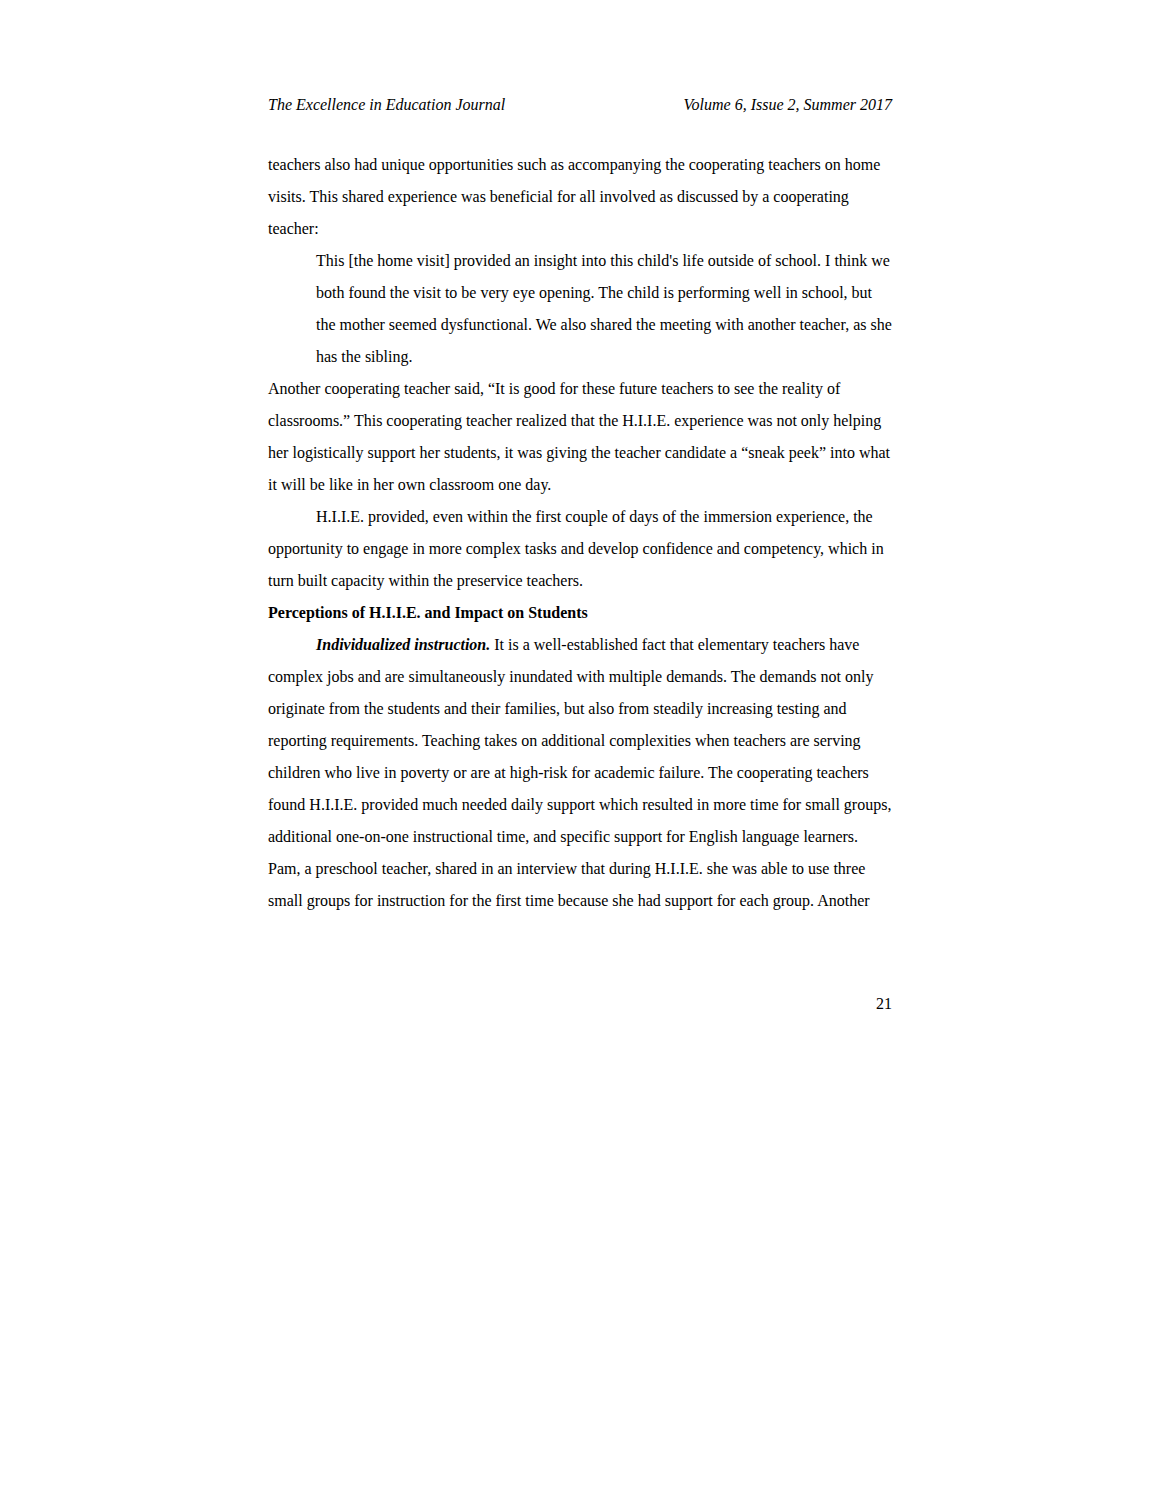The Excellence in Education Journal
Volume 6, Issue 2, Summer 2017
teachers also had unique opportunities such as accompanying the cooperating teachers on home visits. This shared experience was beneficial for all involved as discussed by a cooperating teacher:
This [the home visit] provided an insight into this child's life outside of school. I think we both found the visit to be very eye opening. The child is performing well in school, but the mother seemed dysfunctional. We also shared the meeting with another teacher, as she has the sibling.
Another cooperating teacher said, “It is good for these future teachers to see the reality of classrooms.” This cooperating teacher realized that the H.I.I.E. experience was not only helping her logistically support her students, it was giving the teacher candidate a “sneak peek” into what it will be like in her own classroom one day.
H.I.I.E. provided, even within the first couple of days of the immersion experience, the opportunity to engage in more complex tasks and develop confidence and competency, which in turn built capacity within the preservice teachers.
Perceptions of H.I.I.E. and Impact on Students
Individualized instruction. It is a well-established fact that elementary teachers have complex jobs and are simultaneously inundated with multiple demands. The demands not only originate from the students and their families, but also from steadily increasing testing and reporting requirements. Teaching takes on additional complexities when teachers are serving children who live in poverty or are at high-risk for academic failure. The cooperating teachers found H.I.I.E. provided much needed daily support which resulted in more time for small groups, additional one-on-one instructional time, and specific support for English language learners. Pam, a preschool teacher, shared in an interview that during H.I.I.E. she was able to use three small groups for instruction for the first time because she had support for each group. Another
21